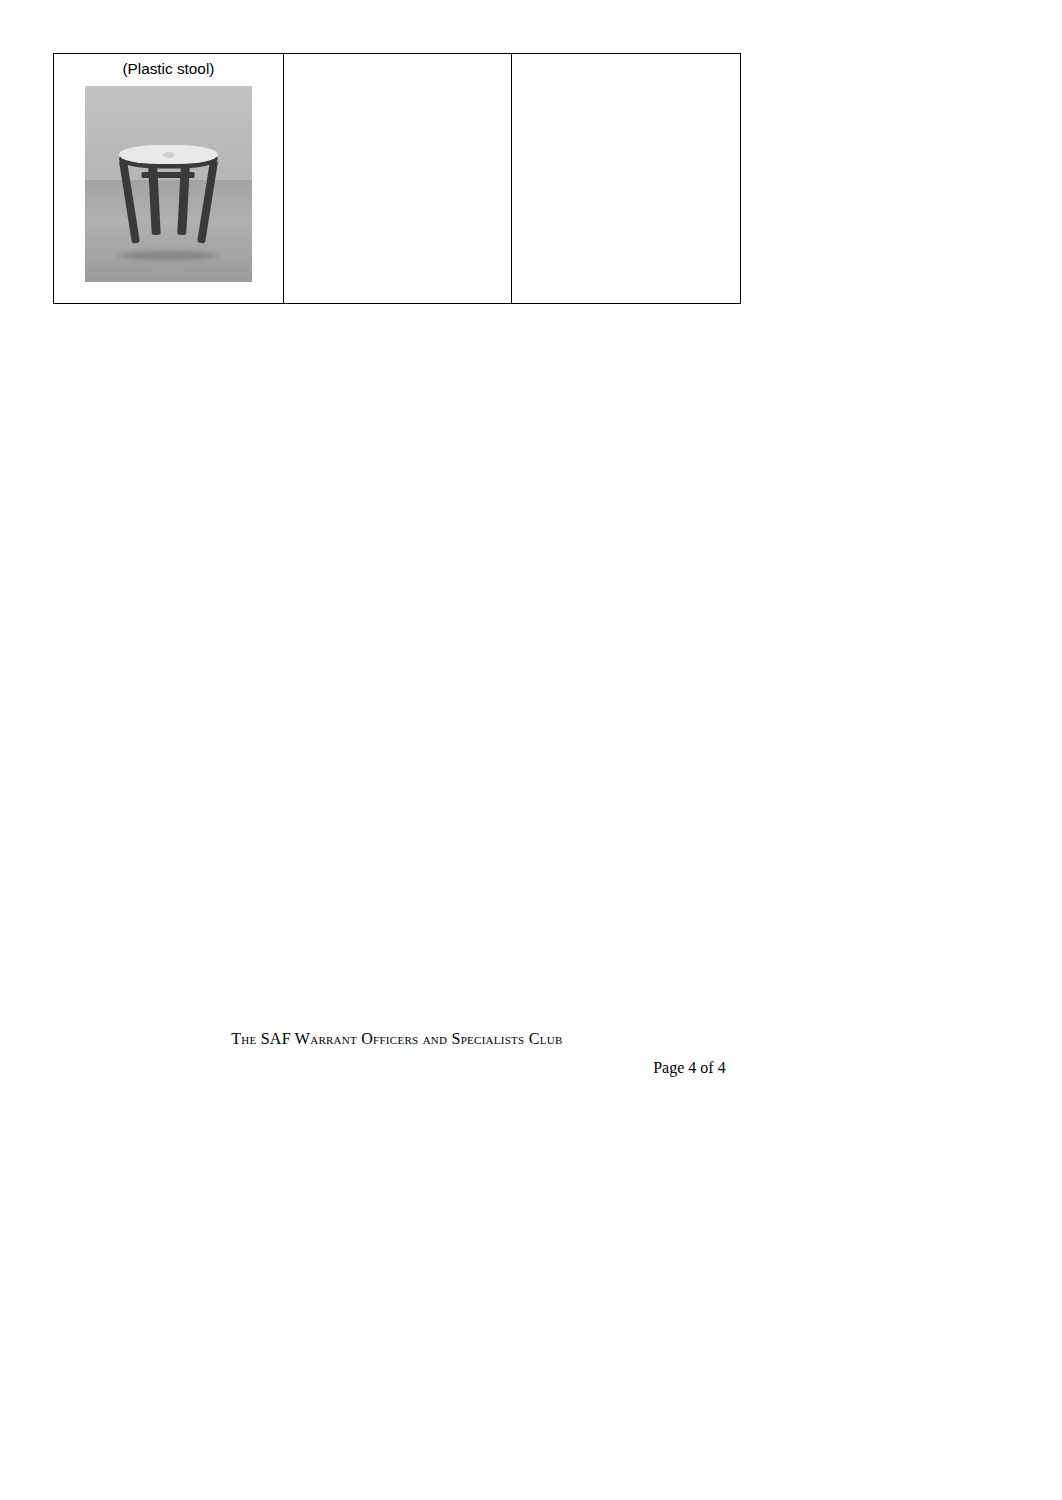| (Plastic stool) MAZA | | |
The SAF Warrant Officers and Specialists Club
Page 4 of 4